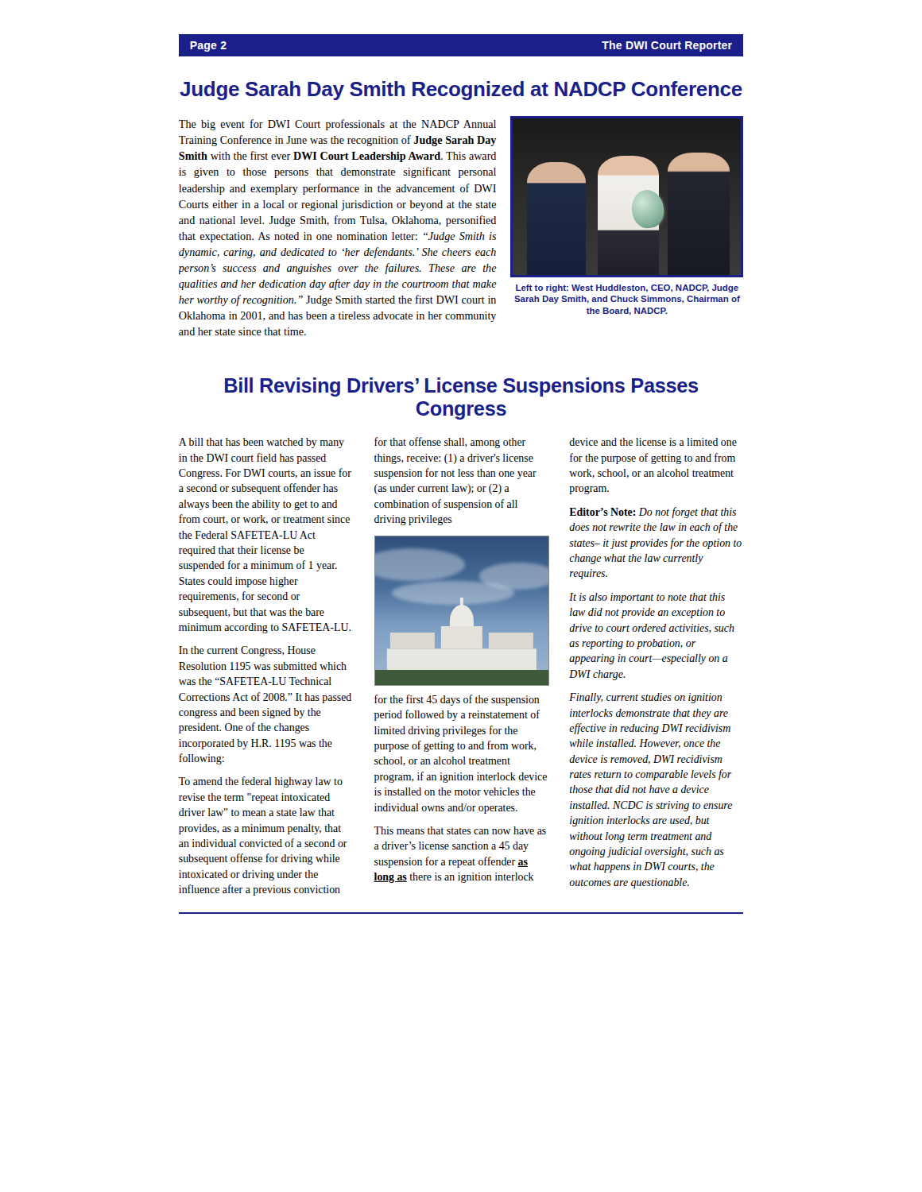Page 2
The DWI Court Reporter
Judge Sarah Day Smith Recognized at NADCP Conference
Left to right: West Huddleston, CEO, NADCP, Judge Sarah Day Smith, and Chuck Simmons, Chairman of the Board, NADCP.
The big event for DWI Court professionals at the NADCP Annual Training Conference in June was the recognition of Judge Sarah Day Smith with the first ever DWI Court Leadership Award. This award is given to those persons that demonstrate significant personal leadership and exemplary performance in the advancement of DWI Courts either in a local or regional jurisdiction or beyond at the state and national level. Judge Smith, from Tulsa, Oklahoma, personified that expectation. As noted in one nomination letter: “Judge Smith is dynamic, caring, and dedicated to ‘her defendants.’ She cheers each person’s success and anguishes over the failures. These are the qualities and her dedication day after day in the courtroom that make her worthy of recognition.” Judge Smith started the first DWI court in Oklahoma in 2001, and has been a tireless advocate in her community and her state since that time.
Bill Revising Drivers’ License Suspensions Passes Congress
A bill that has been watched by many in the DWI court field has passed Congress. For DWI courts, an issue for a second or subsequent offender has always been the ability to get to and from court, or work, or treatment since the Federal SAFETEA-LU Act required that their license be suspended for a minimum of 1 year. States could impose higher requirements, for second or subsequent, but that was the bare minimum according to SAFETEA-LU.
In the current Congress, House Resolution 1195 was submitted which was the “SAFETEA-LU Technical Corrections Act of 2008.” It has passed congress and been signed by the president. One of the changes incorporated by H.R. 1195 was the following:
To amend the federal highway law to revise the term "repeat intoxicated driver law" to mean a state law that provides, as a minimum penalty, that an individual convicted of a second or subsequent offense for driving while intoxicated or driving under the influence after a previous conviction for that offense shall, among other things, receive: (1) a driver's license suspension for not less than one year (as under current law); or (2) a combination of suspension of all driving privileges
for the first 45 days of the suspension period followed by a reinstatement of limited driving privileges for the purpose of getting to and from work, school, or an alcohol treatment program, if an ignition interlock device is installed on the motor vehicles the individual owns and/or operates.
This means that states can now have as a driver’s license sanction a 45 day suspension for a repeat offender as long as there is an ignition interlock device and the license is a limited one for the purpose of getting to and from work, school, or an alcohol treatment program.
Editor’s Note: Do not forget that this does not rewrite the law in each of the states– it just provides for the option to change what the law currently requires.
It is also important to note that this law did not provide an exception to drive to court ordered activities, such as reporting to probation, or appearing in court—especially on a DWI charge.
Finally, current studies on ignition interlocks demonstrate that they are effective in reducing DWI recidivism while installed. However, once the device is removed, DWI recidivism rates return to comparable levels for those that did not have a device installed. NCDC is striving to ensure ignition interlocks are used, but without long term treatment and ongoing judicial oversight, such as what happens in DWI courts, the outcomes are questionable.